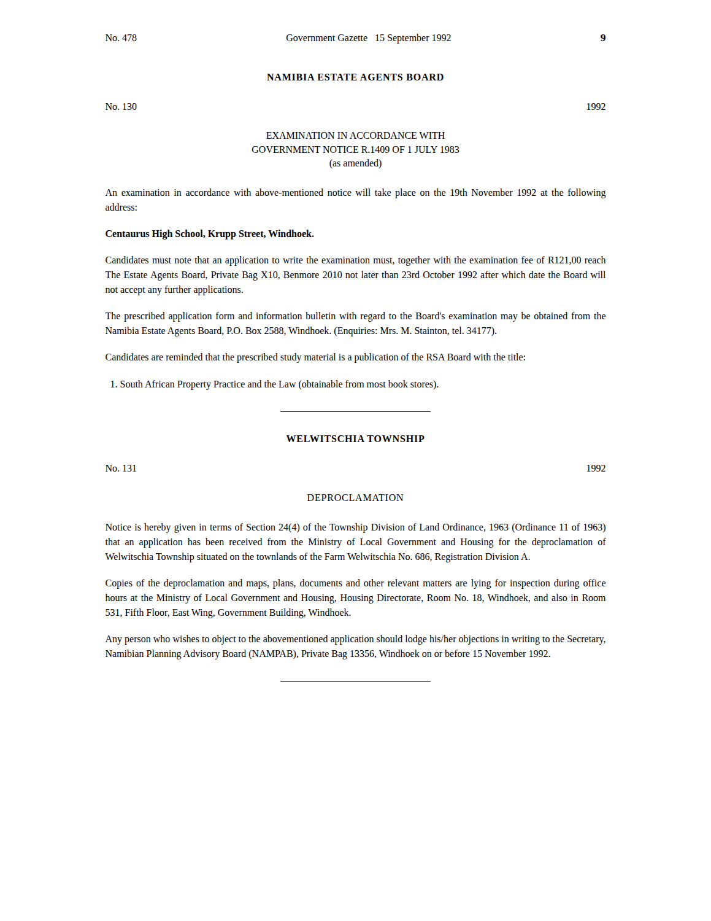No. 478 Government Gazette 15 September 1992 9
NAMIBIA ESTATE AGENTS BOARD
No. 130 1992
EXAMINATION IN ACCORDANCE WITH
GOVERNMENT NOTICE R.1409 OF 1 JULY 1983
(as amended)
An examination in accordance with above-mentioned notice will take place on the 19th November 1992 at the following address:
Centaurus High School, Krupp Street, Windhoek.
Candidates must note that an application to write the examination must, together with the examination fee of R121,00 reach The Estate Agents Board, Private Bag X10, Benmore 2010 not later than 23rd October 1992 after which date the Board will not accept any further applications.
The prescribed application form and information bulletin with regard to the Board's examination may be obtained from the Namibia Estate Agents Board, P.O. Box 2588, Windhoek. (Enquiries: Mrs. M. Stainton, tel. 34177).
Candidates are reminded that the prescribed study material is a publication of the RSA Board with the title:
South African Property Practice and the Law (obtainable from most book stores).
WELWITSCHIA TOWNSHIP
No. 131 1992
DEPROCLAMATION
Notice is hereby given in terms of Section 24(4) of the Township Division of Land Ordinance, 1963 (Ordinance 11 of 1963) that an application has been received from the Ministry of Local Government and Housing for the deproclamation of Welwitschia Township situated on the townlands of the Farm Welwitschia No. 686, Registration Division A.
Copies of the deproclamation and maps, plans, documents and other relevant matters are lying for inspection during office hours at the Ministry of Local Government and Housing, Housing Directorate, Room No. 18, Windhoek, and also in Room 531, Fifth Floor, East Wing, Government Building, Windhoek.
Any person who wishes to object to the abovementioned application should lodge his/her objections in writing to the Secretary, Namibian Planning Advisory Board (NAMPAB), Private Bag 13356, Windhoek on or before 15 November 1992.